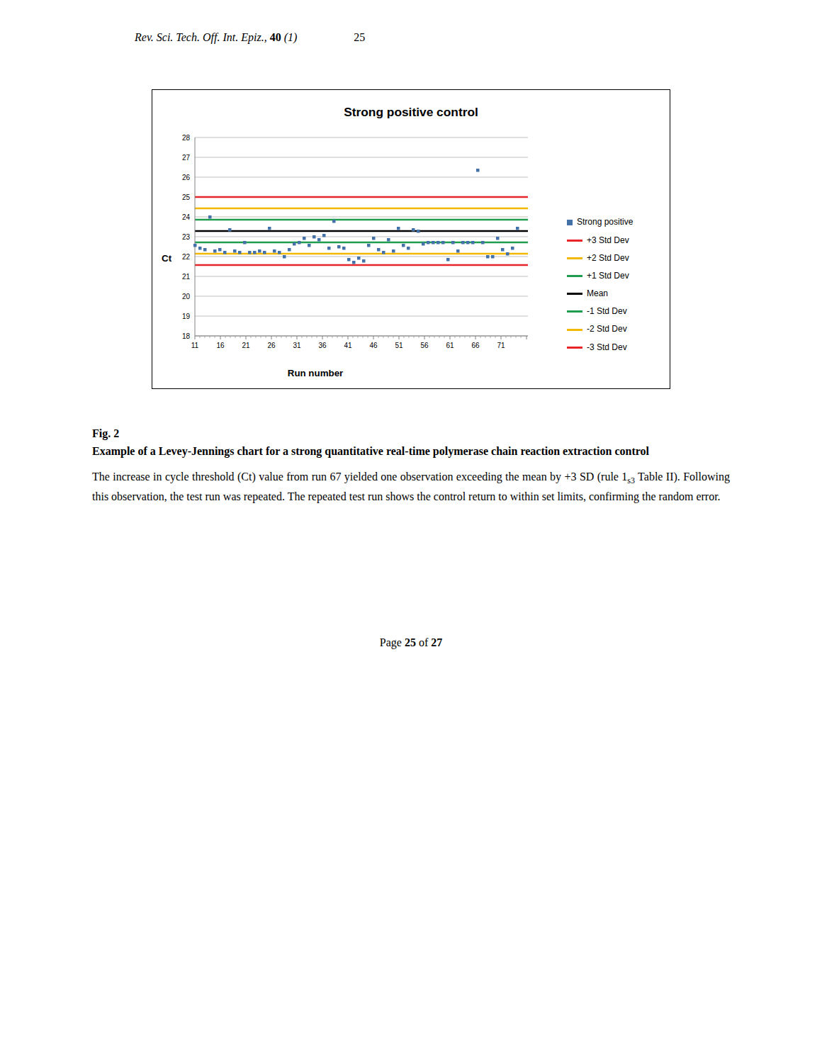Rev. Sci. Tech. Off. Int. Epiz., 40 (1) 25
Strong positive control
Ct 28 27 26 25 24 23 22 21 20 19 18 11 16 21 26 31 36 41 46 51 56 61 66 71
Run number
Strong positive
+3 Std Dev
+2 Std Dev
+1 Std Dev
Mean
-1 Std Dev
-2 Std Dev
-3 Std Dev
Fig. 2
Example of a Levey-Jennings chart for a strong quantitative real-time polymerase chain reaction extraction control
The increase in cycle threshold (Ct) value from run 67 yielded one observation exceeding the mean by +3 SD (rule 1s3 Table II). Following this observation, the test run was repeated. The repeated test run shows the control return to within set limits, confirming the random error.
Page 25 of 27